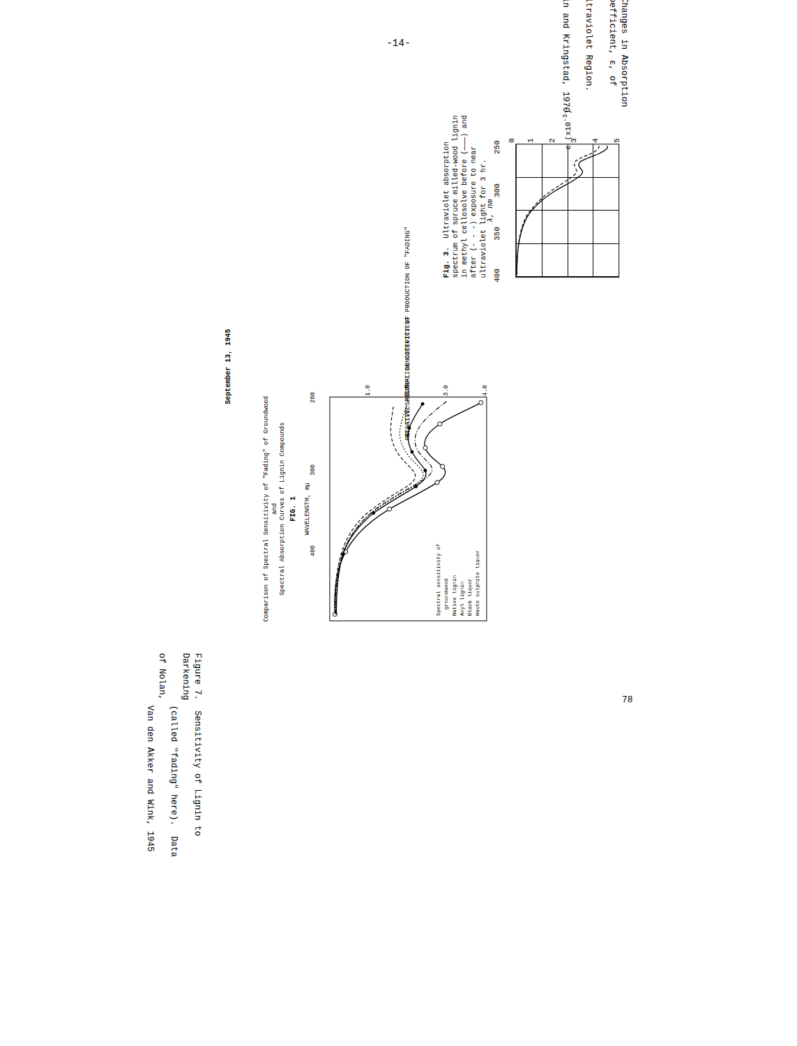-14-
ε (x10-3)
5 4 3 2 1 0
250 300 350 400
λ, nm
Fig. 3. Ultraviolet absorption spectrum of spruce milled-wood lignin in methyl cellosolve before (———) and after (- - -) exposure to near ultraviolet light for 3 hr.
Figure 8. Changes in Absorption
Coefficient, ε, of Lignin in
Ultraviolet Region. Data of
Lin and Kringstad, 1970
Spectral sensitivity of
groundwood
Native lignin
Acyl lignin
Black liquor
Waste sulphite liquor
RELATIVE ABSORPTION COEFFICIENT
RELATIVE SPECTRAL SENSITIVITY OF PRODUCTION OF "FADING"
4.0 3.0 2.0 1.0
200 300 400
WAVELENGTH, mμ
FIG. 1
Comparison of Spectral Sensitivity of "Fading" of Groundwood and
Spectral Absorption Curves of Lignin Compounds
September 13, 1945
Figure 7. Sensitivity of Lignin to Darkening
(called "fading" here). Data of Nolan,
Van den Akker and Wink, 1945
78